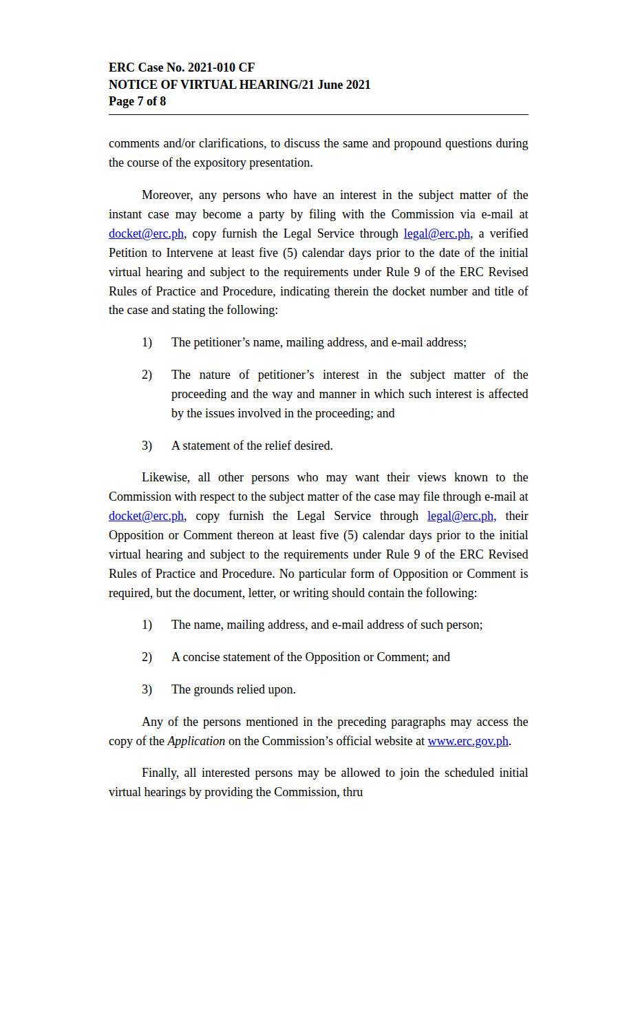ERC Case No. 2021-010 CF NOTICE OF VIRTUAL HEARING/21 June 2021 Page 7 of 8
comments and/or clarifications, to discuss the same and propound questions during the course of the expository presentation.
Moreover, any persons who have an interest in the subject matter of the instant case may become a party by filing with the Commission via e-mail at docket@erc.ph, copy furnish the Legal Service through legal@erc.ph, a verified Petition to Intervene at least five (5) calendar days prior to the date of the initial virtual hearing and subject to the requirements under Rule 9 of the ERC Revised Rules of Practice and Procedure, indicating therein the docket number and title of the case and stating the following:
The petitioner’s name, mailing address, and e-mail address;
The nature of petitioner’s interest in the subject matter of the proceeding and the way and manner in which such interest is affected by the issues involved in the proceeding; and
A statement of the relief desired.
Likewise, all other persons who may want their views known to the Commission with respect to the subject matter of the case may file through e-mail at docket@erc.ph, copy furnish the Legal Service through legal@erc.ph, their Opposition or Comment thereon at least five (5) calendar days prior to the initial virtual hearing and subject to the requirements under Rule 9 of the ERC Revised Rules of Practice and Procedure. No particular form of Opposition or Comment is required, but the document, letter, or writing should contain the following:
The name, mailing address, and e-mail address of such person;
A concise statement of the Opposition or Comment; and
The grounds relied upon.
Any of the persons mentioned in the preceding paragraphs may access the copy of the Application on the Commission’s official website at www.erc.gov.ph.
Finally, all interested persons may be allowed to join the scheduled initial virtual hearings by providing the Commission, thru